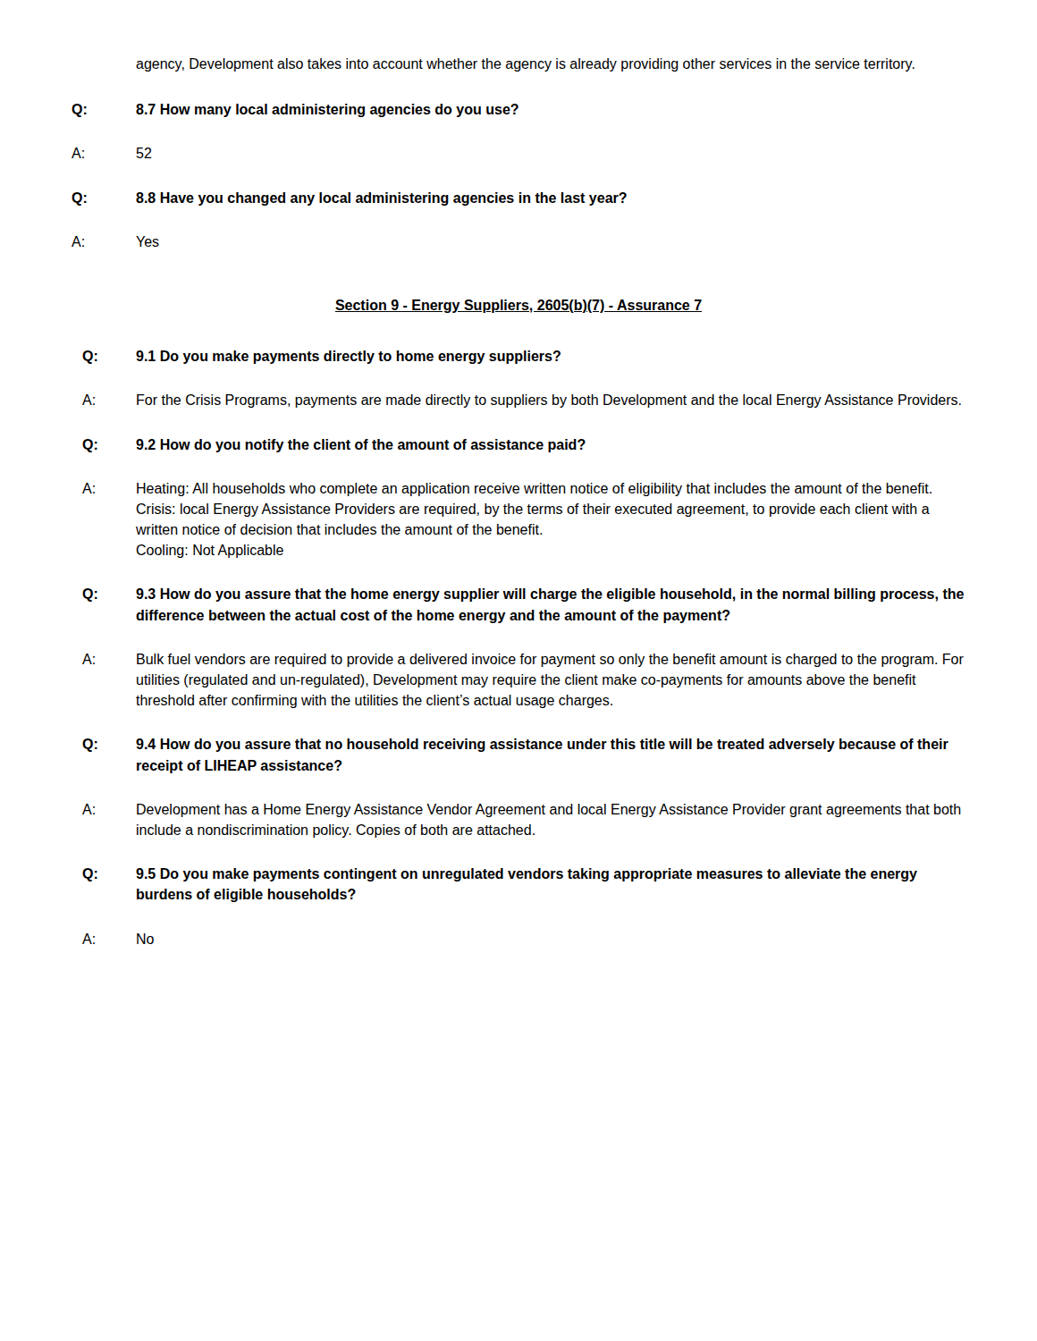agency, Development also takes into account whether the agency is already providing other services in the service territory.
Q:
8.7 How many local administering agencies do you use?
A:
52
Q:
8.8 Have you changed any local administering agencies in the last year?
A:
Yes
Section 9 - Energy Suppliers, 2605(b)(7) - Assurance 7
Q:
9.1 Do you make payments directly to home energy suppliers?
A:
For the Crisis Programs, payments are made directly to suppliers by both Development and the local Energy Assistance Providers.
Q:
9.2 How do you notify the client of the amount of assistance paid?
A:
Heating: All households who complete an application receive written notice of eligibility that includes the amount of the benefit.
Crisis: local Energy Assistance Providers are required, by the terms of their executed agreement, to provide each client with a written notice of decision that includes the amount of the benefit.
Cooling: Not Applicable
Q:
9.3 How do you assure that the home energy supplier will charge the eligible household, in the normal billing process, the difference between the actual cost of the home energy and the amount of the payment?
A:
Bulk fuel vendors are required to provide a delivered invoice for payment so only the benefit amount is charged to the program. For utilities (regulated and un-regulated), Development may require the client make co-payments for amounts above the benefit threshold after confirming with the utilities the client’s actual usage charges.
Q:
9.4 How do you assure that no household receiving assistance under this title will be treated adversely because of their receipt of LIHEAP assistance?
A:
Development has a Home Energy Assistance Vendor Agreement and local Energy Assistance Provider grant agreements that both include a nondiscrimination policy. Copies of both are attached.
Q:
9.5 Do you make payments contingent on unregulated vendors taking appropriate measures to alleviate the energy burdens of eligible households?
A:
No